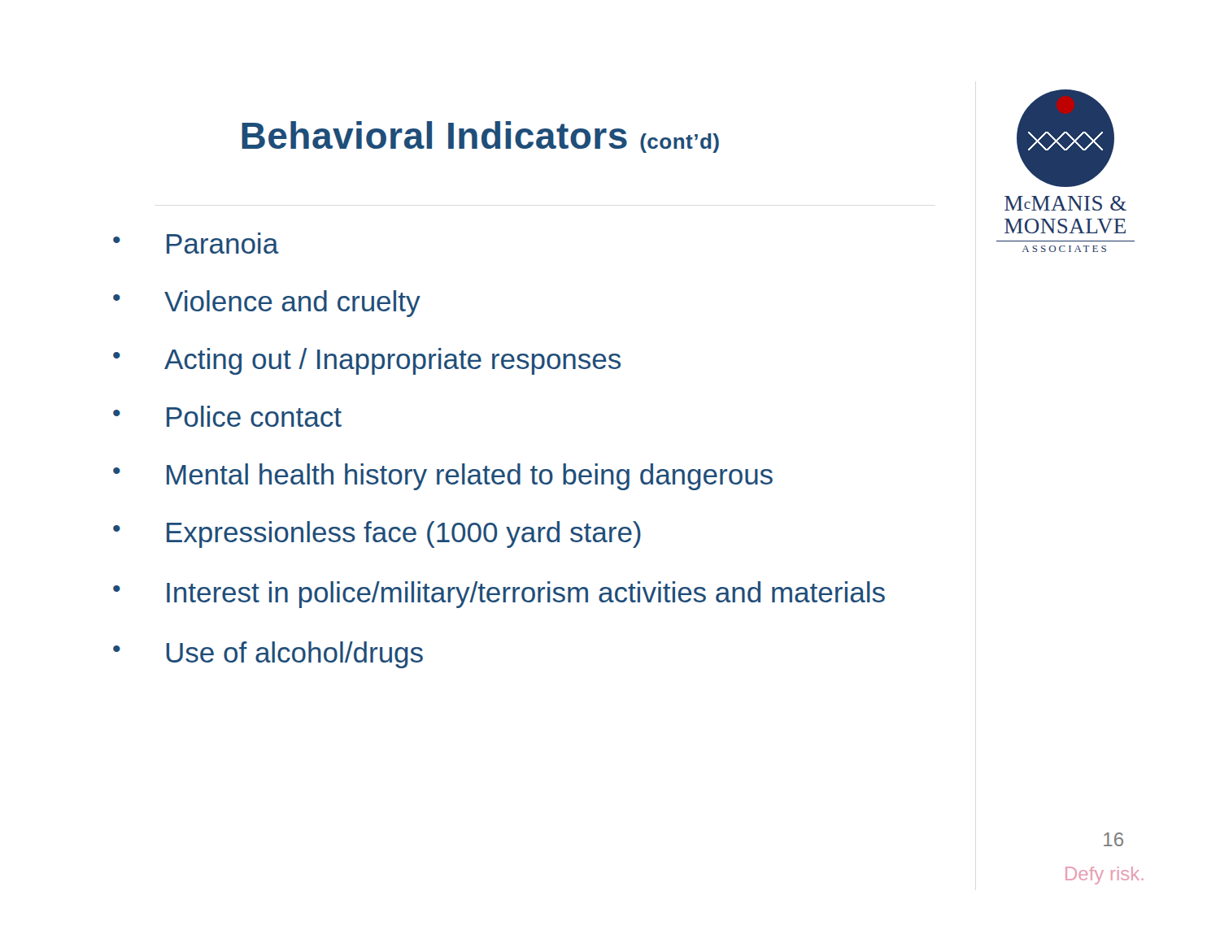Behavioral Indicators (cont’d)
Paranoia
Violence and cruelty
Acting out / Inappropriate responses
Police contact
Mental health history related to being dangerous
Expressionless face (1000 yard stare)
Interest in police/military/terrorism activities and materials
Use of alcohol/drugs
Mc MANIS &
MONSALVE
ASSOCIATES
16
Defy risk.